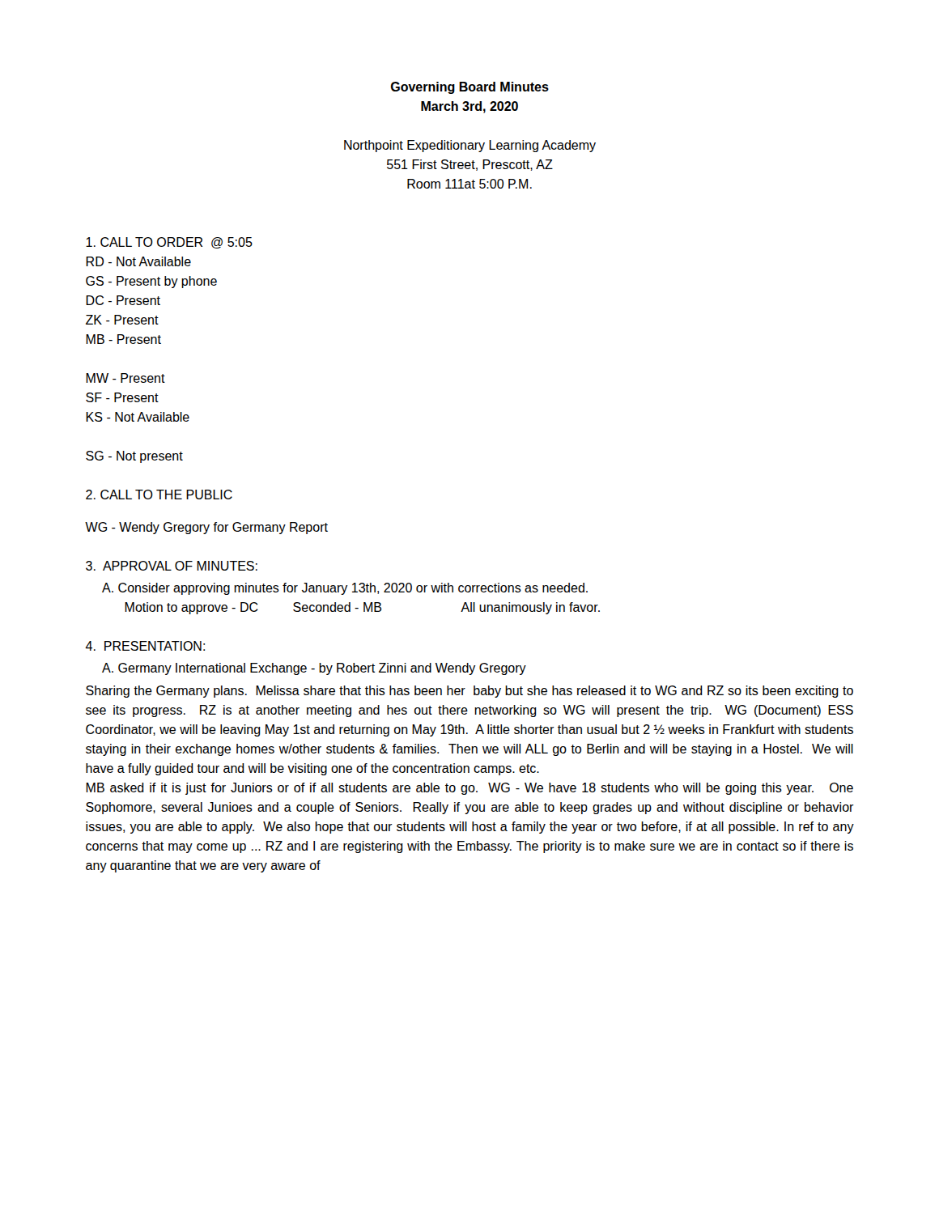Governing Board Minutes
March 3rd, 2020
Northpoint Expeditionary Learning Academy
551 First Street, Prescott, AZ
Room 111at 5:00 P.M.
1. CALL TO ORDER @ 5:05
RD - Not Available
GS - Present by phone
DC - Present
ZK - Present
MB - Present
MW - Present
SF - Present
KS - Not Available
SG - Not present
2. CALL TO THE PUBLIC
WG - Wendy Gregory for Germany Report
3. APPROVAL OF MINUTES:
Consider approving minutes for January 13th, 2020 or with corrections as needed. Motion to approve - DC Seconded - MBAll unanimously in favor.
4. PRESENTATION:
Germany International Exchange - by Robert Zinni and Wendy Gregory
Sharing the Germany plans. Melissa share that this has been her baby but she has released it to WG and RZ so its been exciting to see its progress. RZ is at another meeting and hes out there networking so WG will present the trip. WG (Document) ESS Coordinator, we will be leaving May 1st and returning on May 19th. A little shorter than usual but 2 ½ weeks in Frankfurt with students staying in their exchange homes w/other students & families. Then we will ALL go to Berlin and will be staying in a Hostel. We will have a fully guided tour and will be visiting one of the concentration camps. etc.
MB asked if it is just for Juniors or of if all students are able to go. WG - We have 18 students who will be going this year. One Sophomore, several Junioes and a couple of Seniors. Really if you are able to keep grades up and without discipline or behavior issues, you are able to apply. We also hope that our students will host a family the year or two before, if at all possible. In ref to any concerns that may come up ... RZ and I are registering with the Embassy. The priority is to make sure we are in contact so if there is any quarantine that we are very aware of